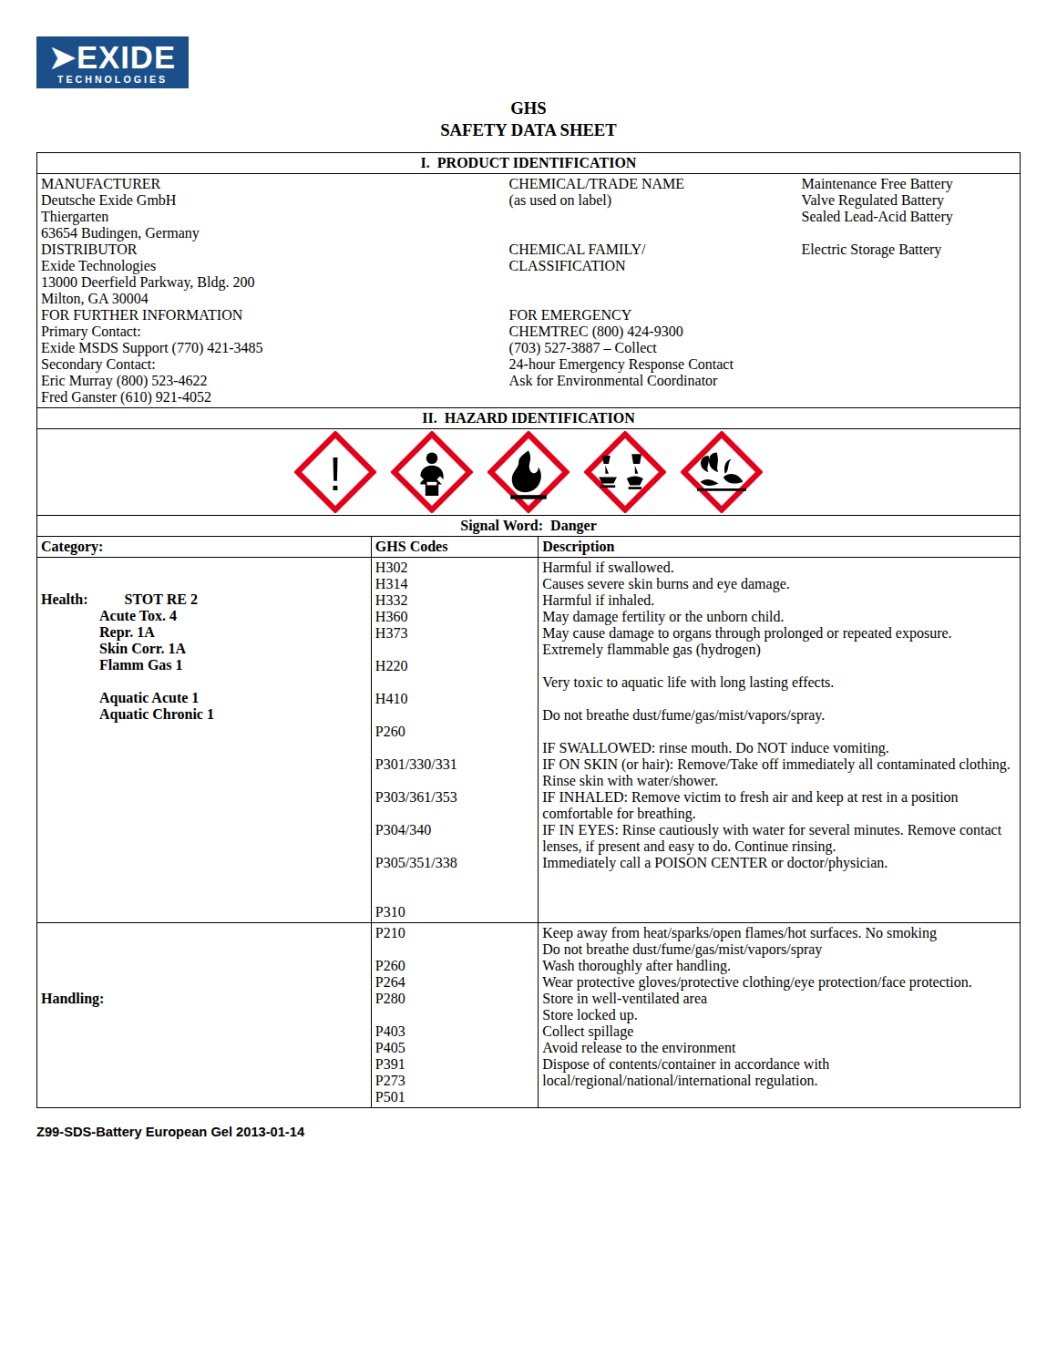➤EXIDE TECHNOLOGIES
GHS
SAFETY DATA SHEET
| I. PRODUCT IDENTIFICATION |
| / MANUFACTURER / CHEMICAL/TRADE NAME / Maintenance Free Battery / / Deutsche Exide GmbH / (as used on label) / Valve Regulated Battery / / Thiergarten / / Sealed Lead-Acid Battery / / 63654 Budingen, Germany / / / / DISTRIBUTOR / CHEMICAL FAMILY/ / Electric Storage Battery / / Exide Technologies / CLASSIFICATION / / / 13000 Deerfield Parkway, Bldg. 200 / / / / Milton, GA 30004 / / / / FOR FURTHER INFORMATION / FOR EMERGENCY / / Primary Contact: / CHEMTREC (800) 424-9300 / / Exide MSDS Support (770) 421-3485 / (703) 527-3887 – Collect / / Secondary Contact: / 24-hour Emergency Response Contact / / Eric Murray (800) 523-4622 / Ask for Environmental Coordinator / / Fred Ganster (610) 921-4052 / / |
| II. HAZARD IDENTIFICATION |
| ! |
| Signal Word: Danger |
| Category: | GHS Codes | Description |
| Health: STOT RE 2 Acute Tox. 4 Repr. 1A Skin Corr. 1A Flamm Gas 1 Aquatic Acute 1 Aquatic Chronic 1 | H302 H314 H332 H360 H373 H220 H410 P260 P301/330/331 P303/361/353 P304/340 P305/351/338 P310 | Harmful if swallowed. Causes severe skin burns and eye damage. Harmful if inhaled. May damage fertility or the unborn child. May cause damage to organs through prolonged or repeated exposure. Extremely flammable gas (hydrogen) Very toxic to aquatic life with long lasting effects. Do not breathe dust/fume/gas/mist/vapors/spray. IF SWALLOWED: rinse mouth. Do NOT induce vomiting. IF ON SKIN (or hair): Remove/Take off immediately all contaminated clothing. Rinse skin with water/shower. IF INHALED: Remove victim to fresh air and keep at rest in a position comfortable for breathing. IF IN EYES: Rinse cautiously with water for several minutes. Remove contact lenses, if present and easy to do. Continue rinsing. Immediately call a POISON CENTER or doctor/physician. |
| Handling: | P210 P260 P264 P280 P403 P405 P391 P273 P501 | Keep away from heat/sparks/open flames/hot surfaces. No smoking Do not breathe dust/fume/gas/mist/vapors/spray Wash thoroughly after handling. Wear protective gloves/protective clothing/eye protection/face protection. Store in well-ventilated area Store locked up. Collect spillage Avoid release to the environment Dispose of contents/container in accordance with local/regional/national/international regulation. |
Z99-SDS-Battery European Gel 2013-01-14